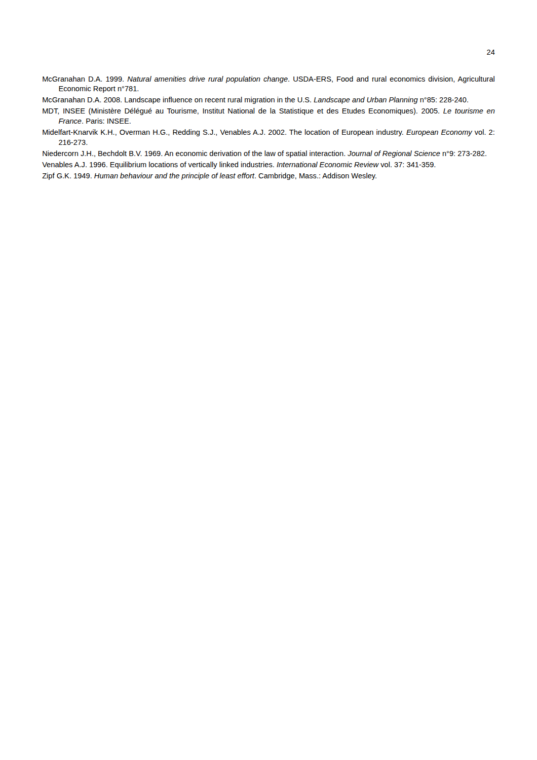24
McGranahan D.A. 1999. Natural amenities drive rural population change. USDA-ERS, Food and rural economics division, Agricultural Economic Report n°781.
McGranahan D.A. 2008. Landscape influence on recent rural migration in the U.S. Landscape and Urban Planning n°85: 228-240.
MDT, INSEE (Ministère Délégué au Tourisme, Institut National de la Statistique et des Etudes Economiques). 2005. Le tourisme en France. Paris: INSEE.
Midelfart-Knarvik K.H., Overman H.G., Redding S.J., Venables A.J. 2002. The location of European industry. European Economy vol. 2: 216-273.
Niedercorn J.H., Bechdolt B.V. 1969. An economic derivation of the law of spatial interaction. Journal of Regional Science n°9: 273-282.
Venables A.J. 1996. Equilibrium locations of vertically linked industries. International Economic Review vol. 37: 341-359.
Zipf G.K. 1949. Human behaviour and the principle of least effort. Cambridge, Mass.: Addison Wesley.